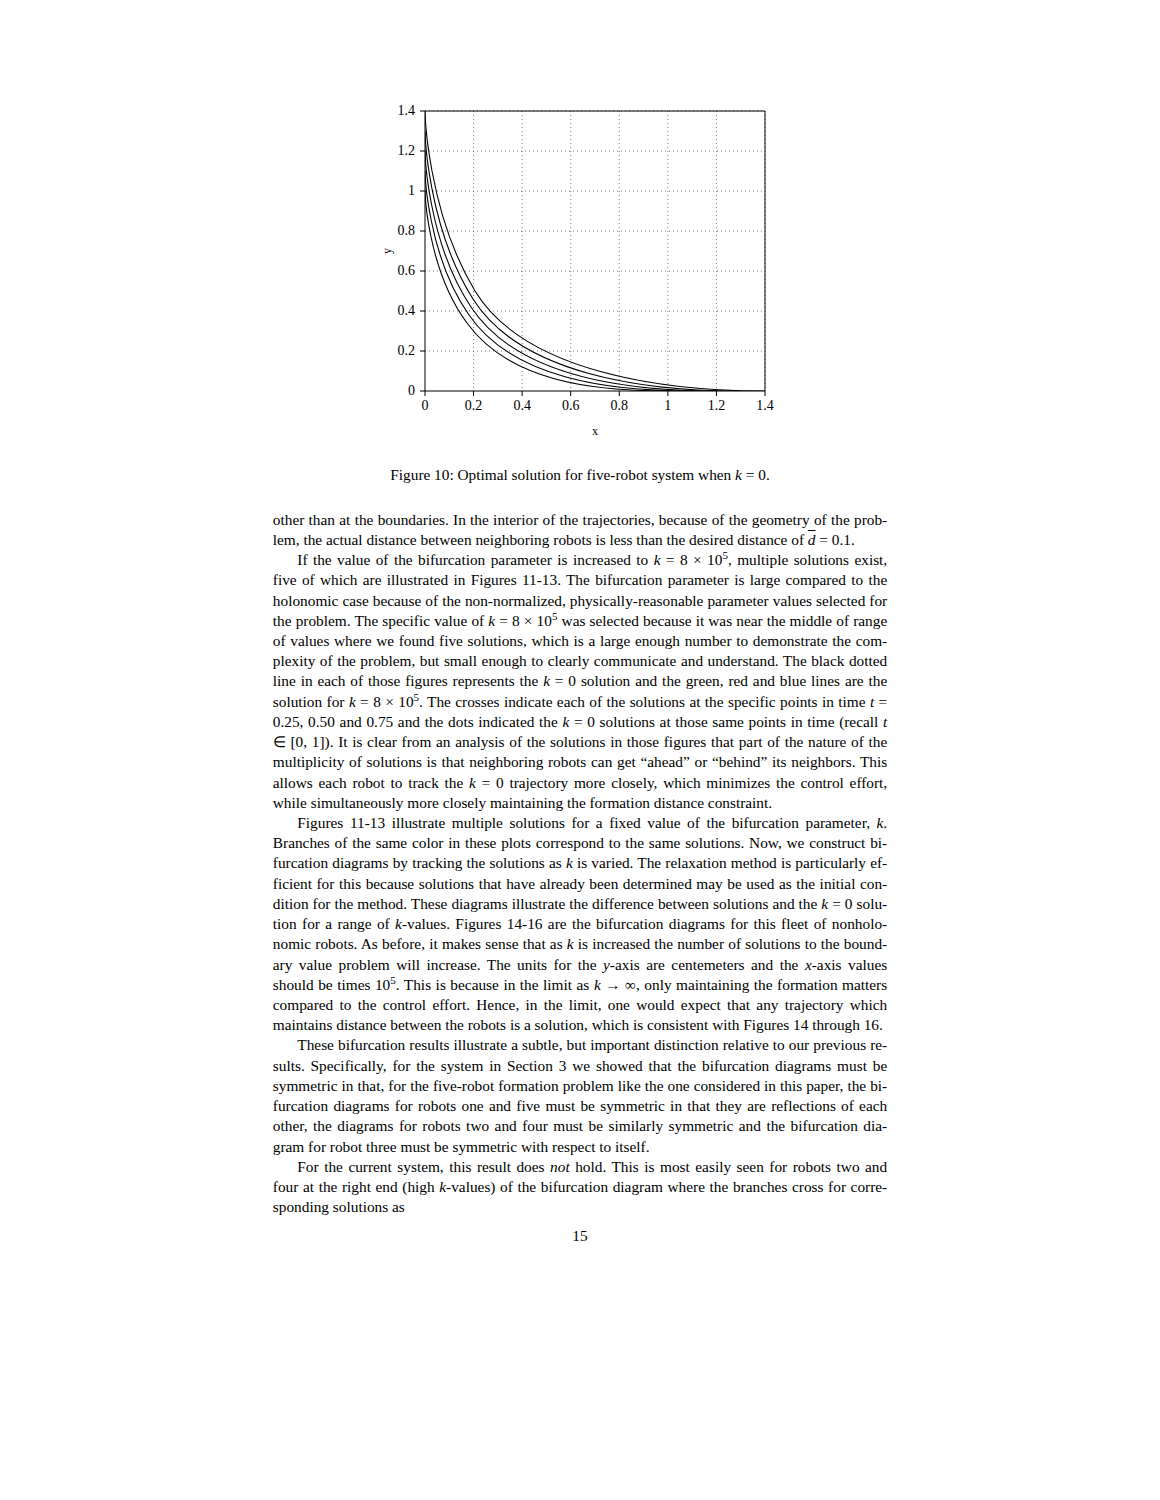0 0.2 0.4 0.6 0.8 1 1.2 1.4 0 0.2 0.4 0.6 0.8 1 1.2 1.4 x y
Figure 10: Optimal solution for five-robot system when k = 0.
other than at the boundaries. In the interior of the trajectories, because of the geometry of the problem, the actual distance between neighboring robots is less than the desired distance of d = 0.1.
If the value of the bifurcation parameter is increased to k = 8 × 105, multiple solutions exist, five of which are illustrated in Figures 11-13. The bifurcation parameter is large compared to the holonomic case because of the non-normalized, physically-reasonable parameter values selected for the problem. The specific value of k = 8 × 105 was selected because it was near the middle of range of values where we found five solutions, which is a large enough number to demonstrate the complexity of the problem, but small enough to clearly communicate and understand. The black dotted line in each of those figures represents the k = 0 solution and the green, red and blue lines are the solution for k = 8 × 105. The crosses indicate each of the solutions at the specific points in time t = 0.25, 0.50 and 0.75 and the dots indicated the k = 0 solutions at those same points in time (recall t ∈ [0, 1]). It is clear from an analysis of the solutions in those figures that part of the nature of the multiplicity of solutions is that neighboring robots can get “ahead” or “behind” its neighbors. This allows each robot to track the k = 0 trajectory more closely, which minimizes the control effort, while simultaneously more closely maintaining the formation distance constraint.
Figures 11-13 illustrate multiple solutions for a fixed value of the bifurcation parameter, k. Branches of the same color in these plots correspond to the same solutions. Now, we construct bifurcation diagrams by tracking the solutions as k is varied. The relaxation method is particularly efficient for this because solutions that have already been determined may be used as the initial condition for the method. These diagrams illustrate the difference between solutions and the k = 0 solution for a range of k-values. Figures 14-16 are the bifurcation diagrams for this fleet of nonholonomic robots. As before, it makes sense that as k is increased the number of solutions to the boundary value problem will increase. The units for the y-axis are centemeters and the x-axis values should be times 105. This is because in the limit as k → ∞, only maintaining the formation matters compared to the control effort. Hence, in the limit, one would expect that any trajectory which maintains distance between the robots is a solution, which is consistent with Figures 14 through 16.
These bifurcation results illustrate a subtle, but important distinction relative to our previous results. Specifically, for the system in Section 3 we showed that the bifurcation diagrams must be symmetric in that, for the five-robot formation problem like the one considered in this paper, the bifurcation diagrams for robots one and five must be symmetric in that they are reflections of each other, the diagrams for robots two and four must be similarly symmetric and the bifurcation diagram for robot three must be symmetric with respect to itself.
For the current system, this result does not hold. This is most easily seen for robots two and four at the right end (high k-values) of the bifurcation diagram where the branches cross for corresponding solutions as
15